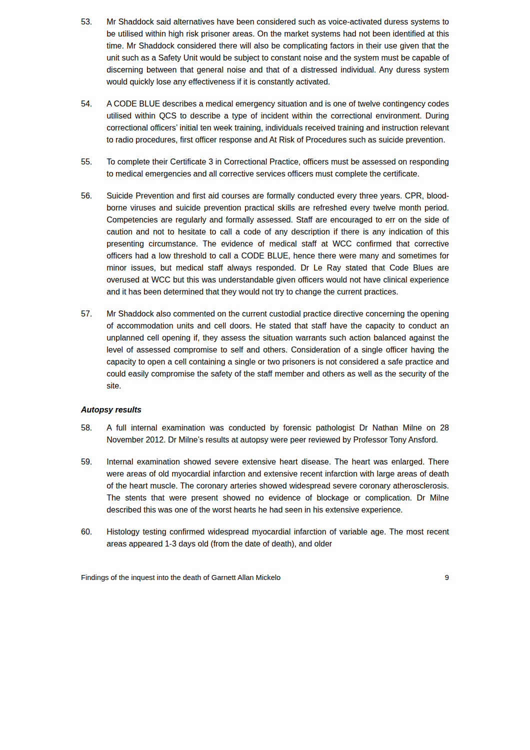53. Mr Shaddock said alternatives have been considered such as voice-activated duress systems to be utilised within high risk prisoner areas. On the market systems had not been identified at this time. Mr Shaddock considered there will also be complicating factors in their use given that the unit such as a Safety Unit would be subject to constant noise and the system must be capable of discerning between that general noise and that of a distressed individual. Any duress system would quickly lose any effectiveness if it is constantly activated.
54. A CODE BLUE describes a medical emergency situation and is one of twelve contingency codes utilised within QCS to describe a type of incident within the correctional environment. During correctional officers’ initial ten week training, individuals received training and instruction relevant to radio procedures, first officer response and At Risk of Procedures such as suicide prevention.
55. To complete their Certificate 3 in Correctional Practice, officers must be assessed on responding to medical emergencies and all corrective services officers must complete the certificate.
56. Suicide Prevention and first aid courses are formally conducted every three years. CPR, blood-borne viruses and suicide prevention practical skills are refreshed every twelve month period. Competencies are regularly and formally assessed. Staff are encouraged to err on the side of caution and not to hesitate to call a code of any description if there is any indication of this presenting circumstance. The evidence of medical staff at WCC confirmed that corrective officers had a low threshold to call a CODE BLUE, hence there were many and sometimes for minor issues, but medical staff always responded. Dr Le Ray stated that Code Blues are overused at WCC but this was understandable given officers would not have clinical experience and it has been determined that they would not try to change the current practices.
57. Mr Shaddock also commented on the current custodial practice directive concerning the opening of accommodation units and cell doors. He stated that staff have the capacity to conduct an unplanned cell opening if, they assess the situation warrants such action balanced against the level of assessed compromise to self and others. Consideration of a single officer having the capacity to open a cell containing a single or two prisoners is not considered a safe practice and could easily compromise the safety of the staff member and others as well as the security of the site.
Autopsy results
58. A full internal examination was conducted by forensic pathologist Dr Nathan Milne on 28 November 2012. Dr Milne’s results at autopsy were peer reviewed by Professor Tony Ansford.
59. Internal examination showed severe extensive heart disease. The heart was enlarged. There were areas of old myocardial infarction and extensive recent infarction with large areas of death of the heart muscle. The coronary arteries showed widespread severe coronary atherosclerosis. The stents that were present showed no evidence of blockage or complication. Dr Milne described this was one of the worst hearts he had seen in his extensive experience.
60. Histology testing confirmed widespread myocardial infarction of variable age. The most recent areas appeared 1-3 days old (from the date of death), and older
Findings of the inquest into the death of Garnett Allan Mickelo 9